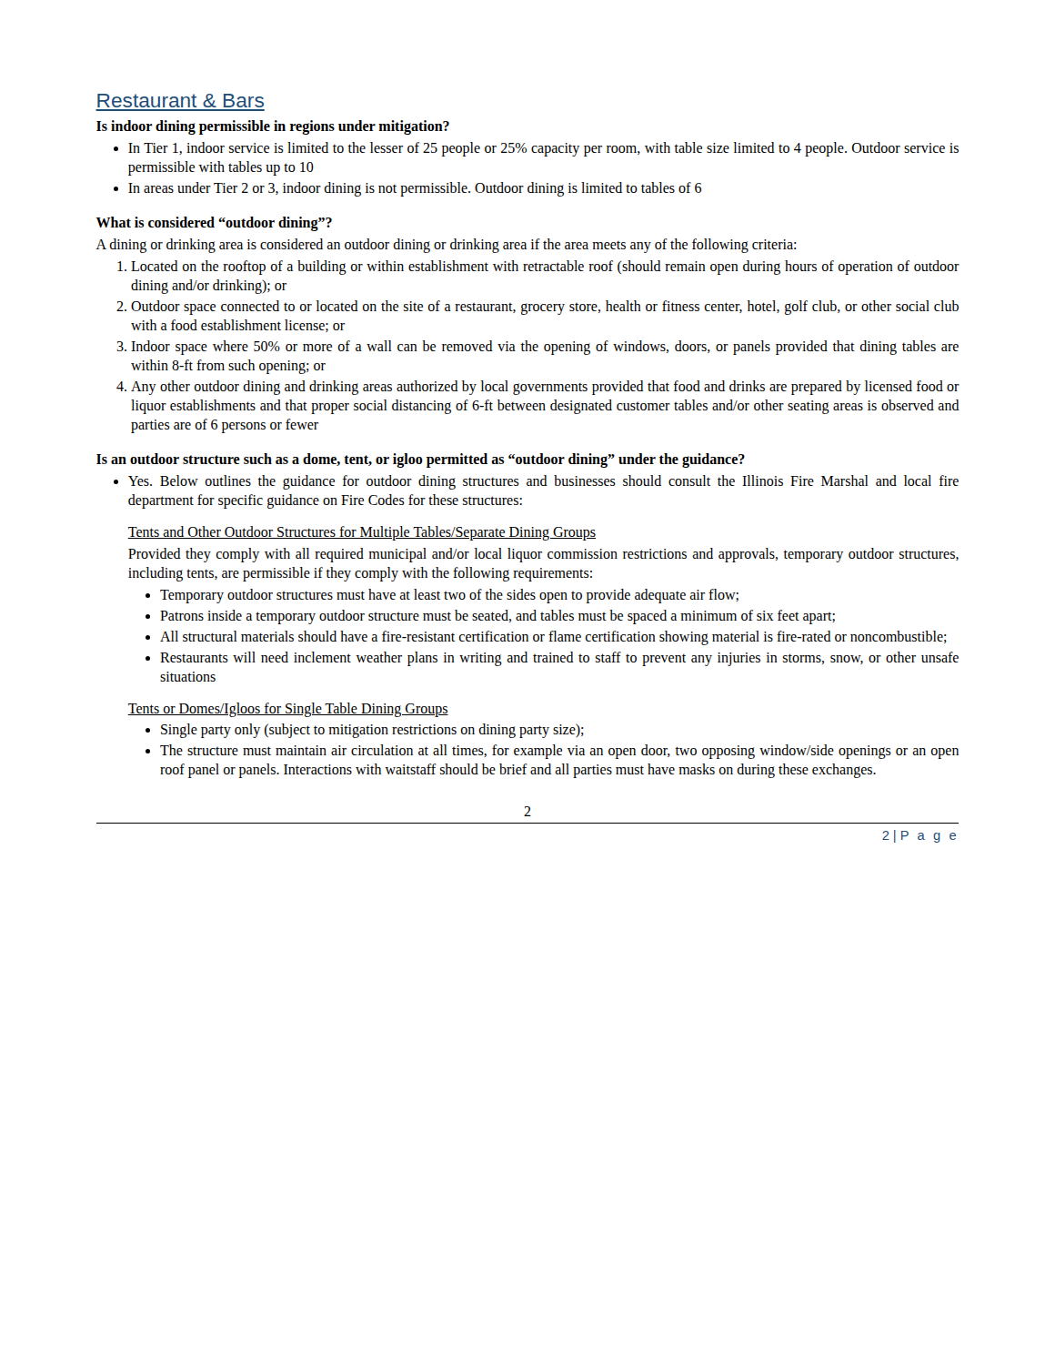Restaurant & Bars
Is indoor dining permissible in regions under mitigation?
In Tier 1, indoor service is limited to the lesser of 25 people or 25% capacity per room, with table size limited to 4 people. Outdoor service is permissible with tables up to 10
In areas under Tier 2 or 3, indoor dining is not permissible. Outdoor dining is limited to tables of 6
What is considered “outdoor dining”?
A dining or drinking area is considered an outdoor dining or drinking area if the area meets any of the following criteria:
Located on the rooftop of a building or within establishment with retractable roof (should remain open during hours of operation of outdoor dining and/or drinking); or
Outdoor space connected to or located on the site of a restaurant, grocery store, health or fitness center, hotel, golf club, or other social club with a food establishment license; or
Indoor space where 50% or more of a wall can be removed via the opening of windows, doors, or panels provided that dining tables are within 8-ft from such opening; or
Any other outdoor dining and drinking areas authorized by local governments provided that food and drinks are prepared by licensed food or liquor establishments and that proper social distancing of 6-ft between designated customer tables and/or other seating areas is observed and parties are of 6 persons or fewer
Is an outdoor structure such as a dome, tent, or igloo permitted as “outdoor dining” under the guidance?
Yes. Below outlines the guidance for outdoor dining structures and businesses should consult the Illinois Fire Marshal and local fire department for specific guidance on Fire Codes for these structures:
Tents and Other Outdoor Structures for Multiple Tables/Separate Dining Groups
Provided they comply with all required municipal and/or local liquor commission restrictions and approvals, temporary outdoor structures, including tents, are permissible if they comply with the following requirements:
Temporary outdoor structures must have at least two of the sides open to provide adequate air flow;
Patrons inside a temporary outdoor structure must be seated, and tables must be spaced a minimum of six feet apart;
All structural materials should have a fire-resistant certification or flame certification showing material is fire-rated or noncombustible;
Restaurants will need inclement weather plans in writing and trained to staff to prevent any injuries in storms, snow, or other unsafe situations
Tents or Domes/Igloos for Single Table Dining Groups
Single party only (subject to mitigation restrictions on dining party size);
The structure must maintain air circulation at all times, for example via an open door, two opposing window/side openings or an open roof panel or panels. Interactions with waitstaff should be brief and all parties must have masks on during these exchanges.
2
2 | P a g e